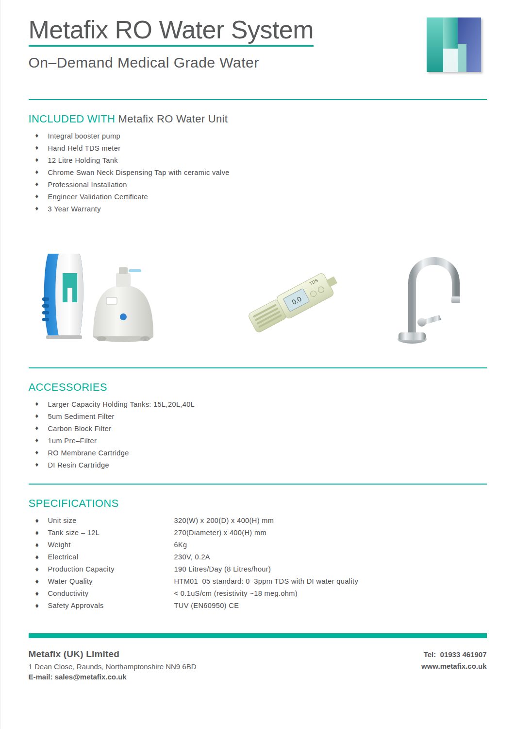Metafix RO Water System
On–Demand Medical Grade Water
INCLUDED WITH Metafix RO Water Unit
Integral booster pump
Hand Held TDS meter
12 Litre Holding Tank
Chrome Swan Neck Dispensing Tap with ceramic valve
Professional Installation
Engineer Validation Certificate
3 Year Warranty
0.0 TDS
ACCESSORIES
Larger Capacity Holding Tanks: 15L,20L,40L
5um Sediment Filter
Carbon Block Filter
1um Pre–Filter
RO Membrane Cartridge
DI Resin Cartridge
SPECIFICATIONS
| ♦ | Unit size | 320(W) x 200(D) x 400(H) mm |
| ♦ | Tank size – 12L | 270(Diameter) x 400(H) mm |
| ♦ | Weight | 6Kg |
| ♦ | Electrical | 230V, 0.2A |
| ♦ | Production Capacity | 190 Litres/Day (8 Litres/hour) |
| ♦ | Water Quality | HTM01–05 standard: 0–3ppm TDS with DI water quality |
| ♦ | Conductivity | < 0.1uS/cm (resistivity ~18 meg.ohm) |
| ♦ | Safety Approvals | TUV (EN60950) CE |
Metafix (UK) Limited
1 Dean Close, Raunds, Northamptonshire NN9 6BD
E-mail: sales@metafix.co.uk
Tel: 01933 461907
www.metafix.co.uk